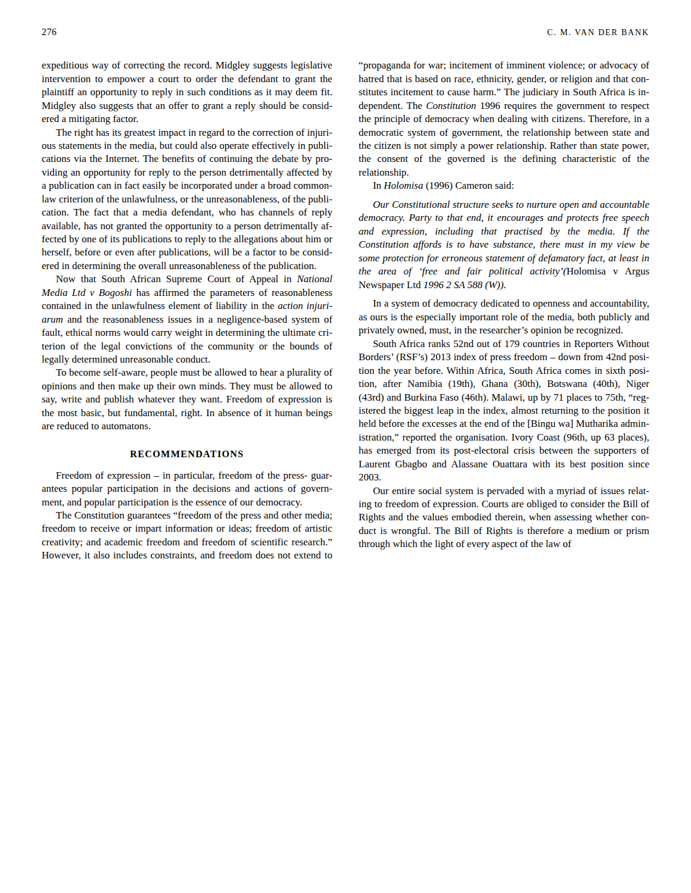276 C. M. van der Bank
expeditious way of correcting the record. Midgley suggests legislative intervention to empower a court to order the defendant to grant the plaintiff an opportunity to reply in such conditions as it may deem fit. Midgley also suggests that an offer to grant a reply should be considered a mitigating factor.
The right has its greatest impact in regard to the correction of injurious statements in the media, but could also operate effectively in publications via the Internet. The benefits of continuing the debate by providing an opportunity for reply to the person detrimentally affected by a publication can in fact easily be incorporated under a broad common-law criterion of the unlawfulness, or the unreasonableness, of the publication. The fact that a media defendant, who has channels of reply available, has not granted the opportunity to a person detrimentally affected by one of its publications to reply to the allegations about him or herself, before or even after publications, will be a factor to be considered in determining the overall unreasonableness of the publication.
Now that South African Supreme Court of Appeal in National Media Ltd v Bogoshi has affirmed the parameters of reasonableness contained in the unlawfulness element of liability in the action injuriarum and the reasonableness issues in a negligence-based system of fault, ethical norms would carry weight in determining the ultimate criterion of the legal convictions of the community or the bounds of legally determined unreasonable conduct.
To become self-aware, people must be allowed to hear a plurality of opinions and then make up their own minds. They must be allowed to say, write and publish whatever they want. Freedom of expression is the most basic, but fundamental, right. In absence of it human beings are reduced to automatons.
Recommendations
Freedom of expression – in particular, freedom of the press- guarantees popular participation in the decisions and actions of government, and popular participation is the essence of our democracy.
The Constitution guarantees “freedom of the press and other media; freedom to receive or impart information or ideas; freedom of artistic creativity; and academic freedom and freedom of scientific research.” However, it also includes constraints, and freedom does not extend to “propaganda for war; incitement of imminent violence; or advocacy of hatred that is based on race, ethnicity, gender, or religion and that constitutes incitement to cause harm.” The judiciary in South Africa is independent. The Constitution 1996 requires the government to respect the principle of democracy when dealing with citizens. Therefore, in a democratic system of government, the relationship between state and the citizen is not simply a power relationship. Rather than state power, the consent of the governed is the defining characteristic of the relationship.
In Holomisa (1996) Cameron said:
Our Constitutional structure seeks to nurture open and accountable democracy. Party to that end, it encourages and protects free speech and expression, including that practised by the media. If the Constitution affords is to have substance, there must in my view be some protection for erroneous statement of defamatory fact, at least in the area of ‘free and fair political activity’(Holomisa v Argus Newspaper Ltd 1996 2 SA 588 (W)).
In a system of democracy dedicated to openness and accountability, as ours is the especially important role of the media, both publicly and privately owned, must, in the researcher’s opinion be recognized.
South Africa ranks 52nd out of 179 countries in Reporters Without Borders’ (RSF’s) 2013 index of press freedom – down from 42nd position the year before. Within Africa, South Africa comes in sixth position, after Namibia (19th), Ghana (30th), Botswana (40th), Niger (43rd) and Burkina Faso (46th). Malawi, up by 71 places to 75th, “registered the biggest leap in the index, almost returning to the position it held before the excesses at the end of the [Bingu wa] Mutharika administration,” reported the organisation. Ivory Coast (96th, up 63 places), has emerged from its post-electoral crisis between the supporters of Laurent Gbagbo and Alassane Ouattara with its best position since 2003.
Our entire social system is pervaded with a myriad of issues relating to freedom of expression. Courts are obliged to consider the Bill of Rights and the values embodied therein, when assessing whether conduct is wrongful. The Bill of Rights is therefore a medium or prism through which the light of every aspect of the law of